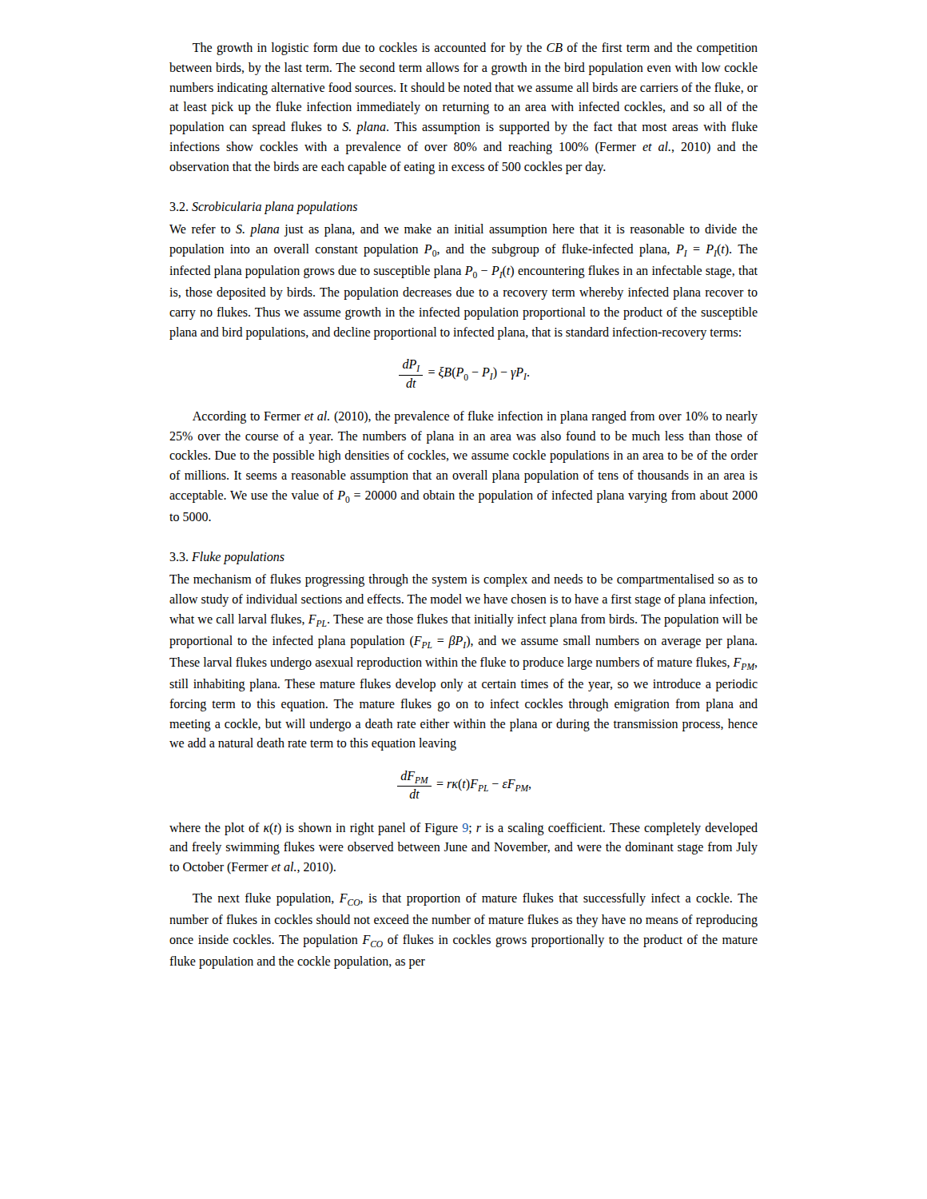The growth in logistic form due to cockles is accounted for by the CB of the first term and the competition between birds, by the last term. The second term allows for a growth in the bird population even with low cockle numbers indicating alternative food sources. It should be noted that we assume all birds are carriers of the fluke, or at least pick up the fluke infection immediately on returning to an area with infected cockles, and so all of the population can spread flukes to S. plana. This assumption is supported by the fact that most areas with fluke infections show cockles with a prevalence of over 80% and reaching 100% (Fermer et al., 2010) and the observation that the birds are each capable of eating in excess of 500 cockles per day.
3.2. Scrobicularia plana populations
We refer to S. plana just as plana, and we make an initial assumption here that it is reasonable to divide the population into an overall constant population P0, and the subgroup of fluke-infected plana, PI = PI(t). The infected plana population grows due to susceptible plana P0 − PI(t) encountering flukes in an infectable stage, that is, those deposited by birds. The population decreases due to a recovery term whereby infected plana recover to carry no flukes. Thus we assume growth in the infected population proportional to the product of the susceptible plana and bird populations, and decline proportional to infected plana, that is standard infection-recovery terms:
dPI dt = ξB(P0 − PI) − γPI.
According to Fermer et al. (2010), the prevalence of fluke infection in plana ranged from over 10% to nearly 25% over the course of a year. The numbers of plana in an area was also found to be much less than those of cockles. Due to the possible high densities of cockles, we assume cockle populations in an area to be of the order of millions. It seems a reasonable assumption that an overall plana population of tens of thousands in an area is acceptable. We use the value of P0 = 20000 and obtain the population of infected plana varying from about 2000 to 5000.
3.3. Fluke populations
The mechanism of flukes progressing through the system is complex and needs to be compartmentalised so as to allow study of individual sections and effects. The model we have chosen is to have a first stage of plana infection, what we call larval flukes, FPL. These are those flukes that initially infect plana from birds. The population will be proportional to the infected plana population (FPL = βPI), and we assume small numbers on average per plana. These larval flukes undergo asexual reproduction within the fluke to produce large numbers of mature flukes, FPM, still inhabiting plana. These mature flukes develop only at certain times of the year, so we introduce a periodic forcing term to this equation. The mature flukes go on to infect cockles through emigration from plana and meeting a cockle, but will undergo a death rate either within the plana or during the transmission process, hence we add a natural death rate term to this equation leaving
dFPM dt = rκ(t)FPL − εFPM,
where the plot of κ(t) is shown in right panel of Figure 9; r is a scaling coefficient. These completely developed and freely swimming flukes were observed between June and November, and were the dominant stage from July to October (Fermer et al., 2010).
The next fluke population, FCO, is that proportion of mature flukes that successfully infect a cockle. The number of flukes in cockles should not exceed the number of mature flukes as they have no means of reproducing once inside cockles. The population FCO of flukes in cockles grows proportionally to the product of the mature fluke population and the cockle population, as per